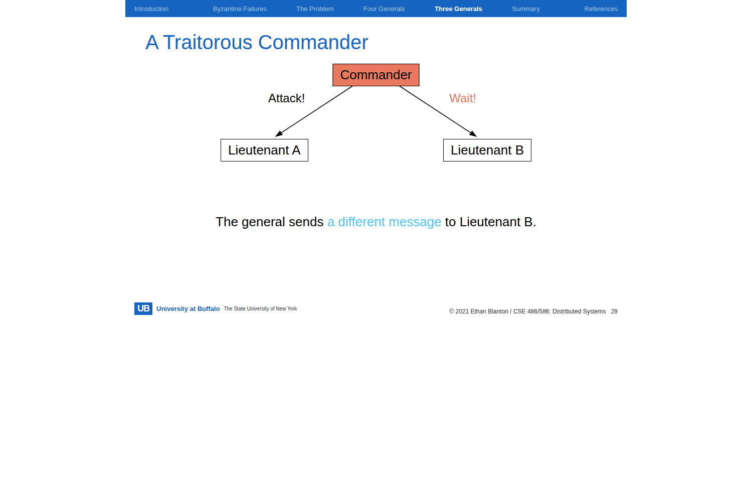Introduction Byzantine Failures The Problem Four Generals Three Generals Summary References
A Traitorous Commander
Commander
Attack!
Wait!
Lieutenant A
Lieutenant B
The general sends a different message to Lieutenant B.
UB University at Buffalo The State University of New York
© 2021 Ethan Blanton / CSE 486/586: Distributed Systems 29